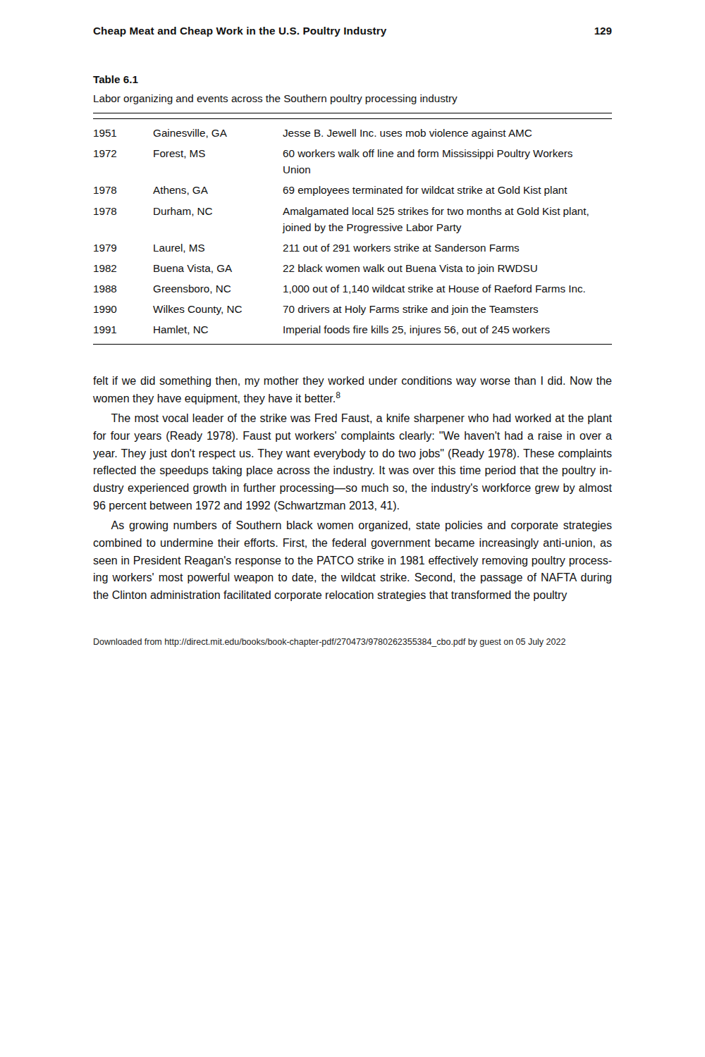Cheap Meat and Cheap Work in the U.S. Poultry Industry 129
Table 6.1
Labor organizing and events across the Southern poultry processing industry
| 1951 | Gainesville, GA | Jesse B. Jewell Inc. uses mob violence against AMC |
| 1972 | Forest, MS | 60 workers walk off line and form Mississippi Poultry Workers Union |
| 1978 | Athens, GA | 69 employees terminated for wildcat strike at Gold Kist plant |
| 1978 | Durham, NC | Amalgamated local 525 strikes for two months at Gold Kist plant, joined by the Progressive Labor Party |
| 1979 | Laurel, MS | 211 out of 291 workers strike at Sanderson Farms |
| 1982 | Buena Vista, GA | 22 black women walk out Buena Vista to join RWDSU |
| 1988 | Greensboro, NC | 1,000 out of 1,140 wildcat strike at House of Raeford Farms Inc. |
| 1990 | Wilkes County, NC | 70 drivers at Holy Farms strike and join the Teamsters |
| 1991 | Hamlet, NC | Imperial foods fire kills 25, injures 56, out of 245 workers |
felt if we did something then, my mother they worked under conditions way worse than I did. Now the women they have equipment, they have it better.8
The most vocal leader of the strike was Fred Faust, a knife sharpener who had worked at the plant for four years (Ready 1978). Faust put workers' complaints clearly: "We haven't had a raise in over a year. They just don't respect us. They want everybody to do two jobs" (Ready 1978). These complaints reflected the speedups taking place across the industry. It was over this time period that the poultry industry experienced growth in further processing—so much so, the industry's workforce grew by almost 96 percent between 1972 and 1992 (Schwartzman 2013, 41).
As growing numbers of Southern black women organized, state policies and corporate strategies combined to undermine their efforts. First, the federal government became increasingly anti-union, as seen in President Reagan's response to the PATCO strike in 1981 effectively removing poultry processing workers' most powerful weapon to date, the wildcat strike. Second, the passage of NAFTA during the Clinton administration facilitated corporate relocation strategies that transformed the poultry
Downloaded from http://direct.mit.edu/books/book-chapter-pdf/270473/9780262355384_cbo.pdf by guest on 05 July 2022